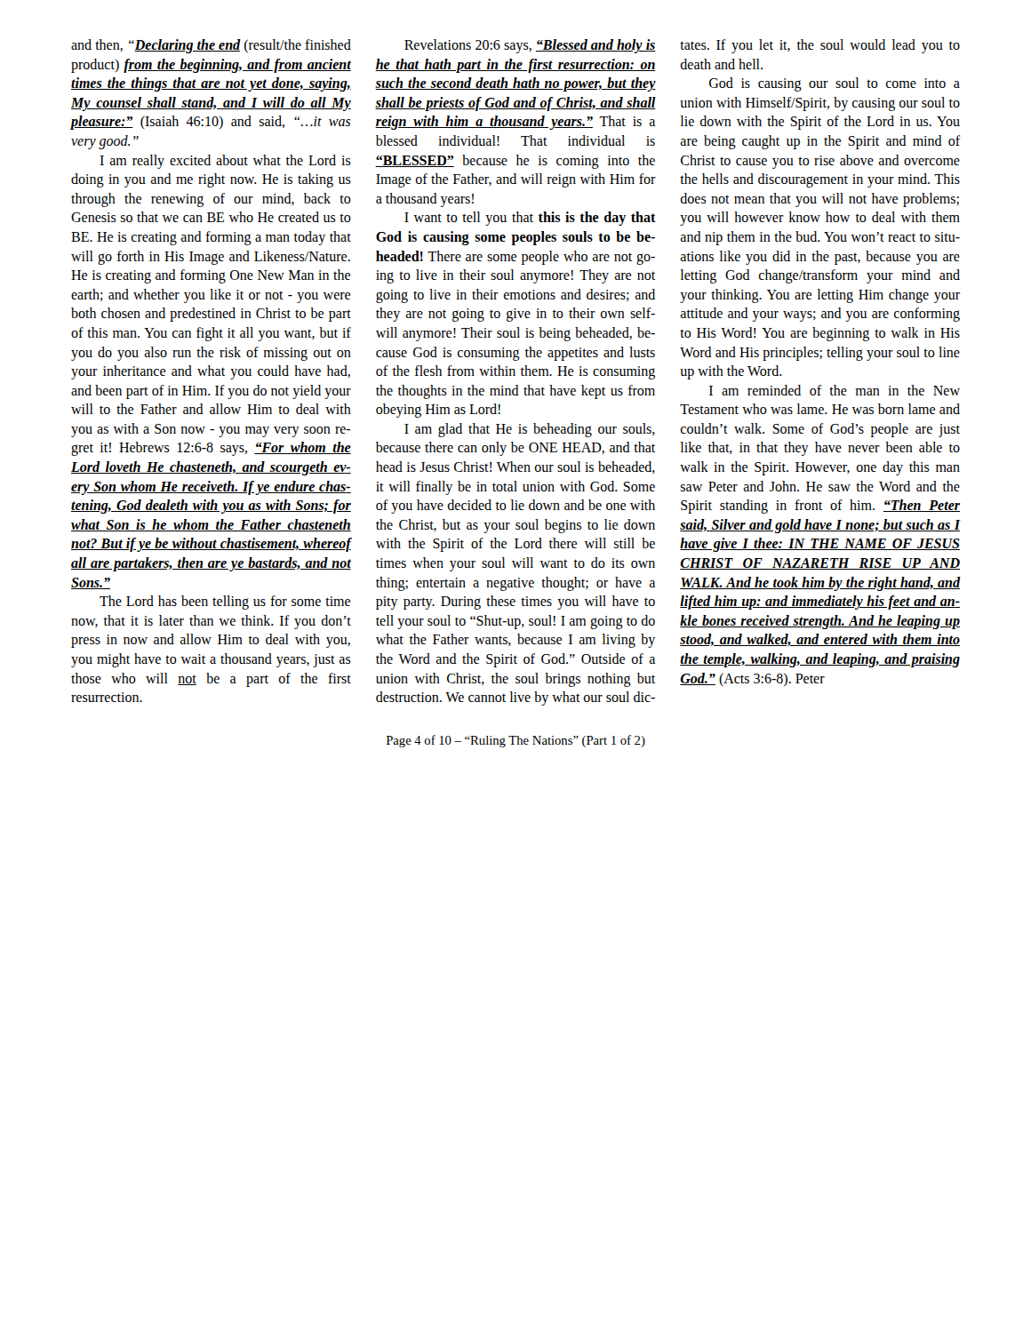and then, “Declaring the end (result/the finished product) from the beginning, and from ancient times the things that are not yet done, saying, My counsel shall stand, and I will do all My pleasure:” (Isaiah 46:10) and said, “…it was very good.”
I am really excited about what the Lord is doing in you and me right now. He is taking us through the renewing of our mind, back to Genesis so that we can BE who He created us to BE. He is creating and forming a man today that will go forth in His Image and Likeness/Nature. He is creating and forming One New Man in the earth; and whether you like it or not - you were both chosen and predestined in Christ to be part of this man. You can fight it all you want, but if you do you also run the risk of missing out on your inheritance and what you could have had, and been part of in Him. If you do not yield your will to the Father and allow Him to deal with you as with a Son now - you may very soon regret it! Hebrews 12:6-8 says, “For whom the Lord loveth He chasteneth, and scourgeth every Son whom He receiveth. If ye endure chastening, God dealeth with you as with Sons; for what Son is he whom the Father chasteneth not? But if ye be without chastisement, whereof all are partakers, then are ye bastards, and not Sons.”
The Lord has been telling us for some time now, that it is later than we think. If you don’t press in now and allow Him to deal with you, you might have to wait a thousand years, just as those who will not be a part of the first resurrection.
Revelations 20:6 says, “Blessed and holy is he that hath part in the first resurrection: on such the second death hath no power, but they shall be priests of God and of Christ, and shall reign with him a thousand years.” That is a blessed individual! That individual is “BLESSED” because he is coming into the Image of the Father, and will reign with Him for a thousand years!
I want to tell you that this is the day that God is causing some peoples souls to be beheaded! There are some people who are not going to live in their soul anymore! They are not going to live in their emotions and desires; and they are not going to give in to their own self-will anymore! Their soul is being beheaded, because God is consuming the appetites and lusts of the flesh from within them. He is consuming the thoughts in the mind that have kept us from obeying Him as Lord!
I am glad that He is beheading our souls, because there can only be ONE HEAD, and that head is Jesus Christ! When our soul is beheaded, it will finally be in total union with God. Some of you have decided to lie down and be one with the Christ, but as your soul begins to lie down with the Spirit of the Lord there will still be times when your soul will want to do its own thing; entertain a negative thought; or have a pity party. During these times you will have to tell your soul to “Shut-up, soul! I am going to do what the Father wants, because I am living by the Word and the Spirit of God.” Outside of a union with Christ, the soul brings nothing but destruction. We cannot live by what our soul dictates. If you let it, the soul would lead you to death and hell.
God is causing our soul to come into a union with Himself/Spirit, by causing our soul to lie down with the Spirit of the Lord in us. You are being caught up in the Spirit and mind of Christ to cause you to rise above and overcome the hells and discouragement in your mind. This does not mean that you will not have problems; you will however know how to deal with them and nip them in the bud. You won’t react to situations like you did in the past, because you are letting God change/transform your mind and your thinking. You are letting Him change your attitude and your ways; and you are conforming to His Word! You are beginning to walk in His Word and His principles; telling your soul to line up with the Word.
I am reminded of the man in the New Testament who was lame. He was born lame and couldn’t walk. Some of God’s people are just like that, in that they have never been able to walk in the Spirit. However, one day this man saw Peter and John. He saw the Word and the Spirit standing in front of him. “Then Peter said, Silver and gold have I none; but such as I have give I thee: IN THE NAME OF JESUS CHRIST OF NAZARETH RISE UP AND WALK. And he took him by the right hand, and lifted him up: and immediately his feet and ankle bones received strength. And he leaping up stood, and walked, and entered with them into the temple, walking, and leaping, and praising God.” (Acts 3:6-8). Peter
Page 4 of 10 – “Ruling The Nations” (Part 1 of 2)